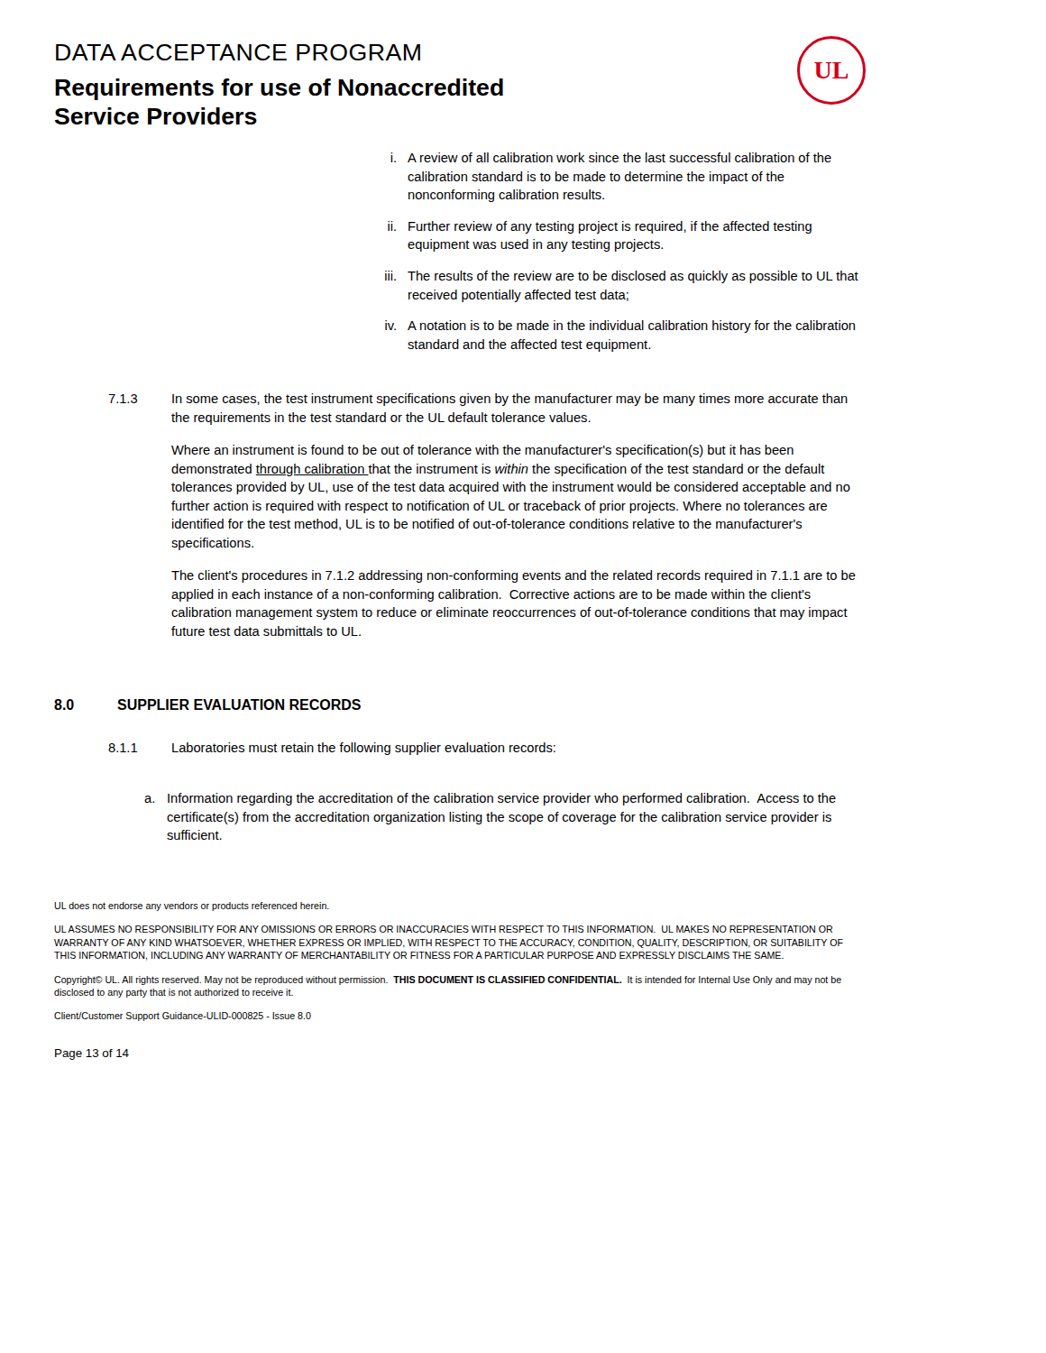UL
DATA ACCEPTANCE PROGRAM
Requirements for use of Nonaccredited
Service Providers
i.
A review of all calibration work since the last successful calibration of the calibration standard is to be made to determine the impact of the nonconforming calibration results.
ii.
Further review of any testing project is required, if the affected testing equipment was used in any testing projects.
iii.
The results of the review are to be disclosed as quickly as possible to UL that received potentially affected test data;
iv.
A notation is to be made in the individual calibration history for the calibration standard and the affected test equipment.
7.1.3
In some cases, the test instrument specifications given by the manufacturer may be many times more accurate than the requirements in the test standard or the UL default tolerance values.
Where an instrument is found to be out of tolerance with the manufacturer's specification(s) but it has been demonstrated through calibration that the instrument is within the specification of the test standard or the default tolerances provided by UL, use of the test data acquired with the instrument would be considered acceptable and no further action is required with respect to notification of UL or traceback of prior projects. Where no tolerances are identified for the test method, UL is to be notified of out-of-tolerance conditions relative to the manufacturer's specifications.
The client's procedures in 7.1.2 addressing non-conforming events and the related records required in 7.1.1 are to be applied in each instance of a non-conforming calibration. Corrective actions are to be made within the client's calibration management system to reduce or eliminate reoccurrences of out-of-tolerance conditions that may impact future test data submittals to UL.
8.0 SUPPLIER EVALUATION RECORDS
8.1.1
Laboratories must retain the following supplier evaluation records:
a.
Information regarding the accreditation of the calibration service provider who performed calibration. Access to the certificate(s) from the accreditation organization listing the scope of coverage for the calibration service provider is sufficient.
UL does not endorse any vendors or products referenced herein.
UL ASSUMES NO RESPONSIBILITY FOR ANY OMISSIONS OR ERRORS OR INACCURACIES WITH RESPECT TO THIS INFORMATION. UL MAKES NO REPRESENTATION OR WARRANTY OF ANY KIND WHATSOEVER, WHETHER EXPRESS OR IMPLIED, WITH RESPECT TO THE ACCURACY, CONDITION, QUALITY, DESCRIPTION, OR SUITABILITY OF THIS INFORMATION, INCLUDING ANY WARRANTY OF MERCHANTABILITY OR FITNESS FOR A PARTICULAR PURPOSE AND EXPRESSLY DISCLAIMS THE SAME.
Copyright© UL. All rights reserved. May not be reproduced without permission. THIS DOCUMENT IS CLASSIFIED CONFIDENTIAL. It is intended for Internal Use Only and may not be disclosed to any party that is not authorized to receive it.
Client/Customer Support Guidance-ULID-000825 - Issue 8.0
Page 13 of 14